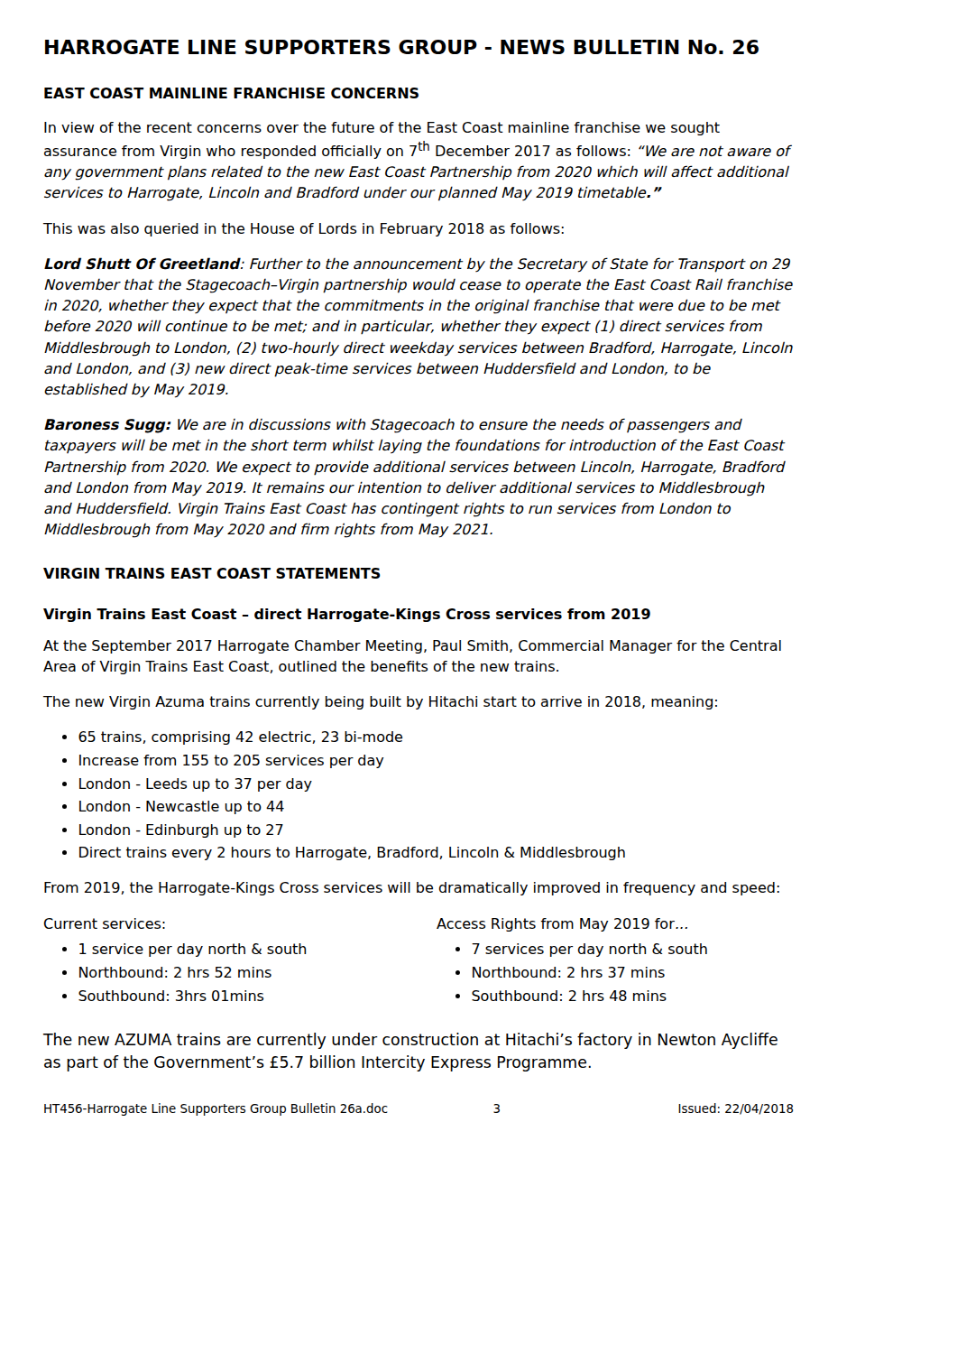HARROGATE LINE SUPPORTERS GROUP - NEWS BULLETIN No. 26
EAST COAST MAINLINE FRANCHISE CONCERNS
In view of the recent concerns over the future of the East Coast mainline franchise we sought assurance from Virgin who responded officially on 7th December 2017 as follows: “We are not aware of any government plans related to the new East Coast Partnership from 2020 which will affect additional services to Harrogate, Lincoln and Bradford under our planned May 2019 timetable.”
This was also queried in the House of Lords in February 2018 as follows:
Lord Shutt Of Greetland: Further to the announcement by the Secretary of State for Transport on 29 November that the Stagecoach–Virgin partnership would cease to operate the East Coast Rail franchise in 2020, whether they expect that the commitments in the original franchise that were due to be met before 2020 will continue to be met; and in particular, whether they expect (1) direct services from Middlesbrough to London, (2) two-hourly direct weekday services between Bradford, Harrogate, Lincoln and London, and (3) new direct peak-time services between Huddersfield and London, to be established by May 2019.
Baroness Sugg: We are in discussions with Stagecoach to ensure the needs of passengers and taxpayers will be met in the short term whilst laying the foundations for introduction of the East Coast Partnership from 2020. We expect to provide additional services between Lincoln, Harrogate, Bradford and London from May 2019. It remains our intention to deliver additional services to Middlesbrough and Huddersfield. Virgin Trains East Coast has contingent rights to run services from London to Middlesbrough from May 2020 and firm rights from May 2021.
VIRGIN TRAINS EAST COAST STATEMENTS
Virgin Trains East Coast – direct Harrogate-Kings Cross services from 2019
At the September 2017 Harrogate Chamber Meeting, Paul Smith, Commercial Manager for the Central Area of Virgin Trains East Coast, outlined the benefits of the new trains.
The new Virgin Azuma trains currently being built by Hitachi start to arrive in 2018, meaning:
65 trains, comprising 42 electric, 23 bi-mode
Increase from 155 to 205 services per day
London - Leeds up to 37 per day
London - Newcastle up to 44
London - Edinburgh up to 27
Direct trains every 2 hours to Harrogate, Bradford, Lincoln & Middlesbrough
From 2019, the Harrogate-Kings Cross services will be dramatically improved in frequency and speed:
Current services:
1 service per day north & south
Northbound: 2 hrs 52 mins
Southbound: 3hrs 01mins
Access Rights from May 2019 for...
7 services per day north & south
Northbound: 2 hrs 37 mins
Southbound: 2 hrs 48 mins
The new AZUMA trains are currently under construction at Hitachi’s factory in Newton Aycliffe as part of the Government’s £5.7 billion Intercity Express Programme.
HT456-Harrogate Line Supporters Group Bulletin 26a.doc 3 Issued: 22/04/2018